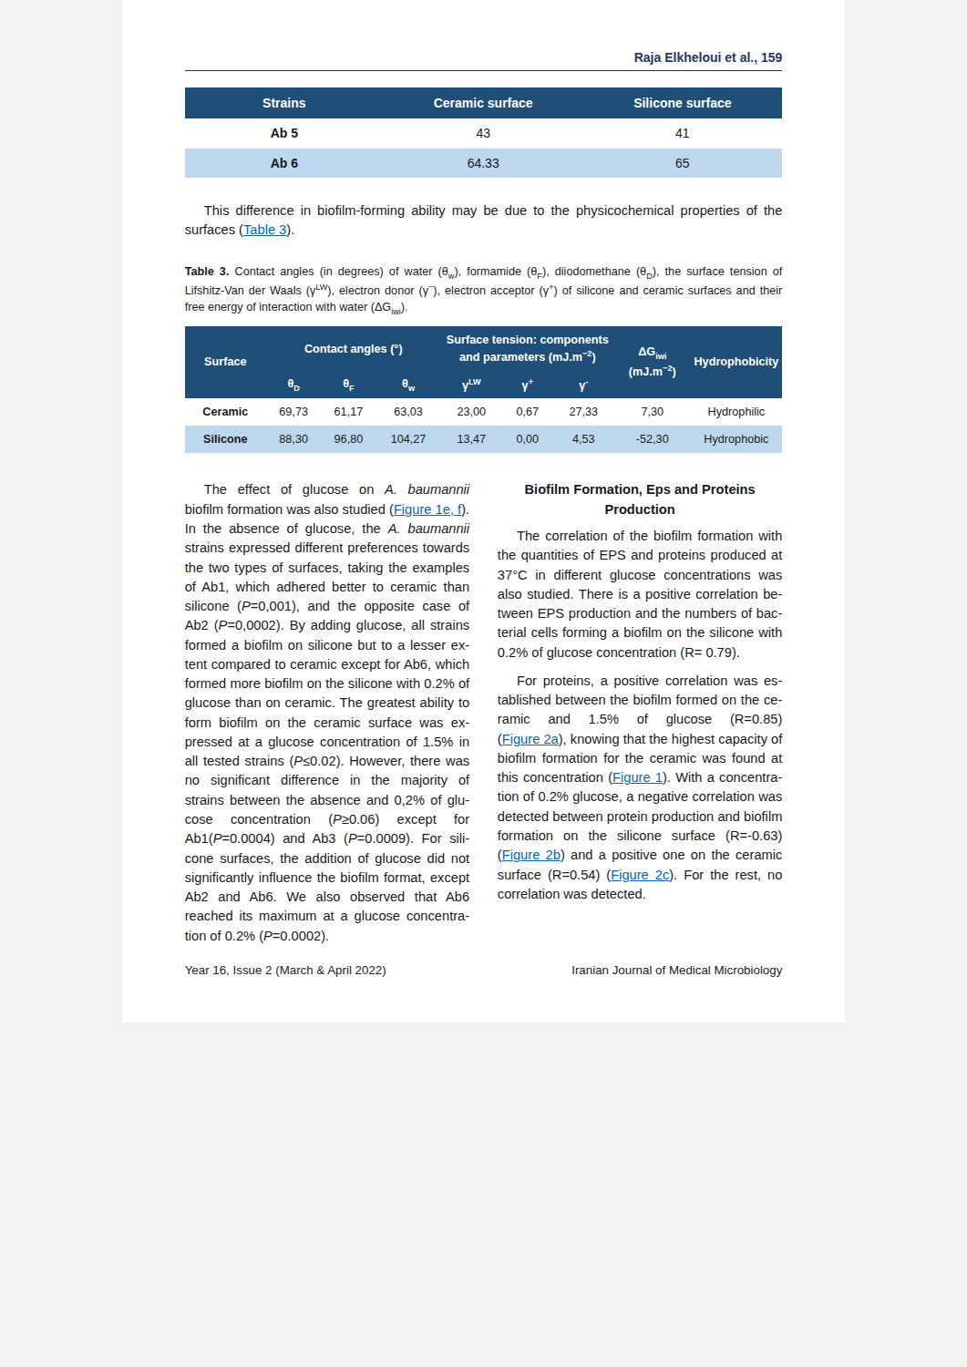Raja Elkheloui et al., 159
| Strains | Ceramic surface | Silicone surface |
| --- | --- | --- |
| Ab 5 | 43 | 41 |
| Ab 6 | 64.33 | 65 |
This difference in biofilm-forming ability may be due to the physicochemical properties of the surfaces (Table 3).
Table 3. Contact angles (in degrees) of water (θw), formamide (θF), diiodomethane (θD), the surface tension of Lifshitz-Van der Waals (γLW), electron donor (γ−), electron acceptor (γ+) of silicone and ceramic surfaces and their free energy of interaction with water (ΔGiwi).
| Surface | Contact angles (°) | Surface tension: components and parameters (mJ.m −2 ) | ΔG iwi (mJ.m −2 ) | Hydrophobicity |
| --- | --- | --- | --- | --- |
| θ D | θ F | θ w | γ LW | γ + | γ - |
| Ceramic | 69,73 | 61,17 | 63,03 | 23,00 | 0,67 | 27,33 | 7,30 | Hydrophilic |
| Silicone | 88,30 | 96,80 | 104,27 | 13,47 | 0,00 | 4,53 | -52,30 | Hydrophobic |
The effect of glucose on A. baumannii biofilm formation was also studied (Figure 1e, f). In the absence of glucose, the A. baumannii strains expressed different preferences towards the two types of surfaces, taking the examples of Ab1, which adhered better to ceramic than silicone (P=0,001), and the opposite case of Ab2 (P=0,0002). By adding glucose, all strains formed a biofilm on silicone but to a lesser extent compared to ceramic except for Ab6, which formed more biofilm on the silicone with 0.2% of glucose than on ceramic. The greatest ability to form biofilm on the ceramic surface was expressed at a glucose concentration of 1.5% in all tested strains (P≤0.02). However, there was no significant difference in the majority of strains between the absence and 0,2% of glucose concentration (P≥0.06) except for Ab1(P=0.0004) and Ab3 (P=0.0009). For silicone surfaces, the addition of glucose did not significantly influence the biofilm format, except Ab2 and Ab6. We also observed that Ab6 reached its maximum at a glucose concentration of 0.2% (P=0.0002).
Biofilm Formation, Eps and Proteins Production
The correlation of the biofilm formation with the quantities of EPS and proteins produced at 37°C in different glucose concentrations was also studied. There is a positive correlation between EPS production and the numbers of bacterial cells forming a biofilm on the silicone with 0.2% of glucose concentration (R= 0.79).
For proteins, a positive correlation was established between the biofilm formed on the ceramic and 1.5% of glucose (R=0.85) (Figure 2a), knowing that the highest capacity of biofilm formation for the ceramic was found at this concentration (Figure 1). With a concentration of 0.2% glucose, a negative correlation was detected between protein production and biofilm formation on the silicone surface (R=-0.63) (Figure 2b) and a positive one on the ceramic surface (R=0.54) (Figure 2c). For the rest, no correlation was detected.
Year 16, Issue 2 (March & April 2022) Iranian Journal of Medical Microbiology